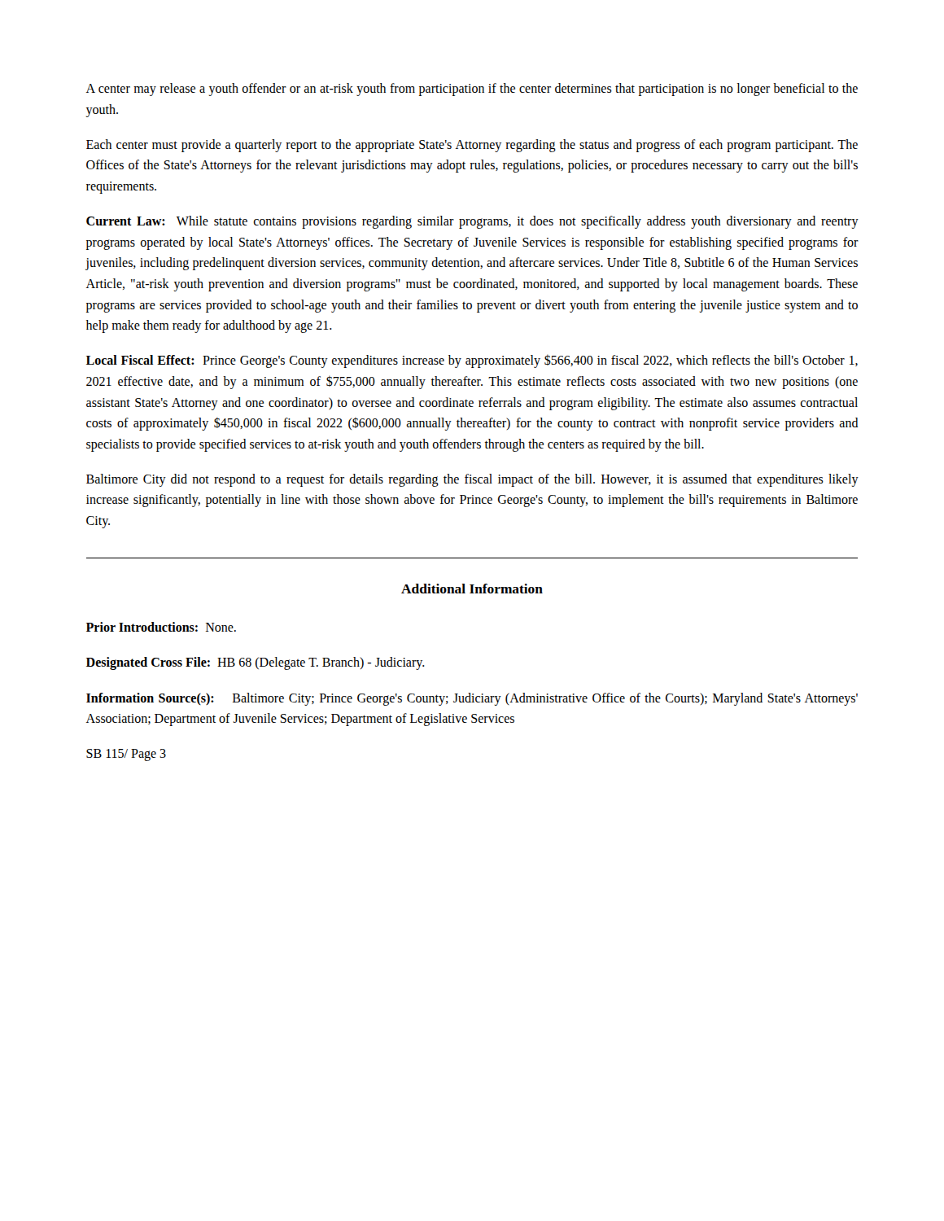A center may release a youth offender or an at-risk youth from participation if the center determines that participation is no longer beneficial to the youth.
Each center must provide a quarterly report to the appropriate State's Attorney regarding the status and progress of each program participant. The Offices of the State's Attorneys for the relevant jurisdictions may adopt rules, regulations, policies, or procedures necessary to carry out the bill's requirements.
Current Law: While statute contains provisions regarding similar programs, it does not specifically address youth diversionary and reentry programs operated by local State's Attorneys' offices. The Secretary of Juvenile Services is responsible for establishing specified programs for juveniles, including predelinquent diversion services, community detention, and aftercare services. Under Title 8, Subtitle 6 of the Human Services Article, "at-risk youth prevention and diversion programs" must be coordinated, monitored, and supported by local management boards. These programs are services provided to school-age youth and their families to prevent or divert youth from entering the juvenile justice system and to help make them ready for adulthood by age 21.
Local Fiscal Effect: Prince George's County expenditures increase by approximately $566,400 in fiscal 2022, which reflects the bill's October 1, 2021 effective date, and by a minimum of $755,000 annually thereafter. This estimate reflects costs associated with two new positions (one assistant State's Attorney and one coordinator) to oversee and coordinate referrals and program eligibility. The estimate also assumes contractual costs of approximately $450,000 in fiscal 2022 ($600,000 annually thereafter) for the county to contract with nonprofit service providers and specialists to provide specified services to at-risk youth and youth offenders through the centers as required by the bill.
Baltimore City did not respond to a request for details regarding the fiscal impact of the bill. However, it is assumed that expenditures likely increase significantly, potentially in line with those shown above for Prince George's County, to implement the bill's requirements in Baltimore City.
Additional Information
Prior Introductions: None.
Designated Cross File: HB 68 (Delegate T. Branch) - Judiciary.
Information Source(s): Baltimore City; Prince George's County; Judiciary (Administrative Office of the Courts); Maryland State's Attorneys' Association; Department of Juvenile Services; Department of Legislative Services
SB 115/ Page 3